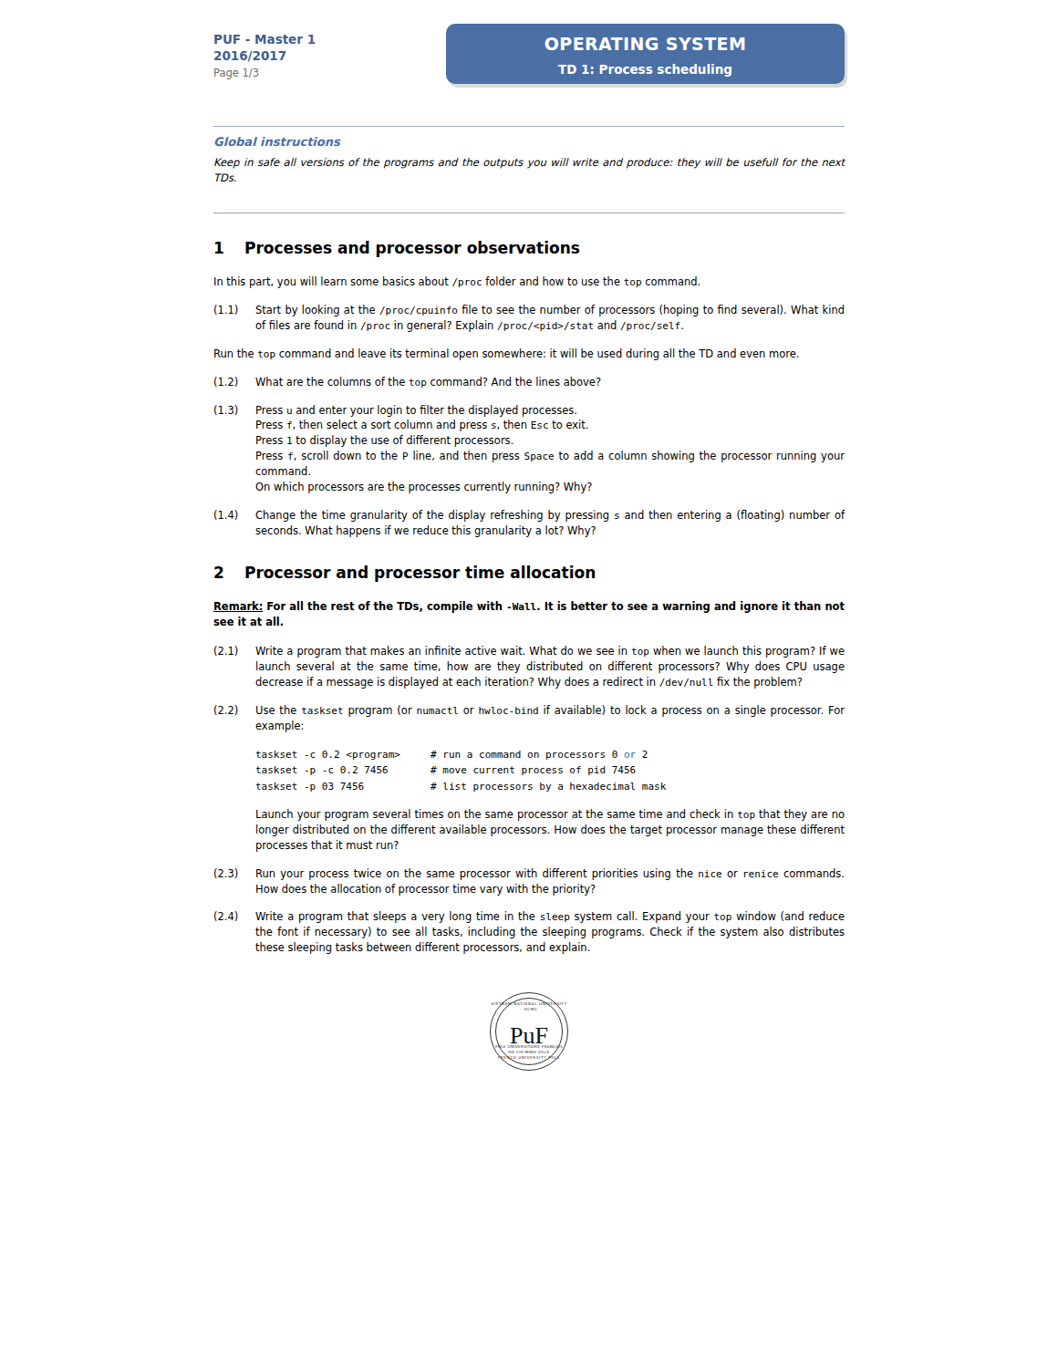PUF - Master 1
2016/2017
Page 1/3
OPERATING SYSTEM
TD 1: Process scheduling
Global instructions
Keep in safe all versions of the programs and the outputs you will write and produce: they will be usefull for the next TDs.
1 Processes and processor observations
In this part, you will learn some basics about /proc folder and how to use the top command.
(1.1)
Start by looking at the /proc/cpuinfo file to see the number of processors (hoping to find several). What kind of files are found in /proc in general? Explain /proc/<pid>/stat and /proc/self.
Run the top command and leave its terminal open somewhere: it will be used during all the TD and even more.
(1.2)
What are the columns of the top command? And the lines above?
(1.3)
Press u and enter your login to filter the displayed processes. Press f, then select a sort column and press s, then Esc to exit. Press 1 to display the use of different processors. Press f, scroll down to the P line, and then press Space to add a column showing the processor running your command. On which processors are the processes currently running? Why?
(1.4)
Change the time granularity of the display refreshing by pressing s and then entering a (floating) number of seconds. What happens if we reduce this granularity a lot? Why?
2 Processor and processor time allocation
Remark: For all the rest of the TDs, compile with -Wall. It is better to see a warning and ignore it than not see it at all.
(2.1)
Write a program that makes an infinite active wait. What do we see in top when we launch this program? If we launch several at the same time, how are they distributed on different processors? Why does CPU usage decrease if a message is displayed at each iteration? Why does a redirect in /dev/null fix the problem?
(2.2)
Use the taskset program (or numactl or hwloc-bind if available) to lock a process on a single processor. For example:
taskset -c 0.2 <program>     # run a command on processors 0 or 2
taskset -p -c 0.2 7456       # move current process of pid 7456
taskset -p 03 7456           # list processors by a hexadecimal mask
Launch your program several times on the same processor at the same time and check in top that they are no longer distributed on the different available processors. How does the target processor manage these different processes that it must run?
(2.3)
Run your process twice on the same processor with different priorities using the nice or renice commands. How does the allocation of processor time vary with the priority?
(2.4)
Write a program that sleeps a very long time in the sleep system call. Expand your top window (and reduce the font if necessary) to see all tasks, including the sleeping programs. Check if the system also distributes these sleeping tasks between different processors, and explain.
VIETNAM NATIONAL UNIVERSITY · HCMC
PuF
PÔLE UNIVERSITAIRE FRANÇAIS
HO CHI MINH VILLE
FRENCH UNIVERSITY POLE